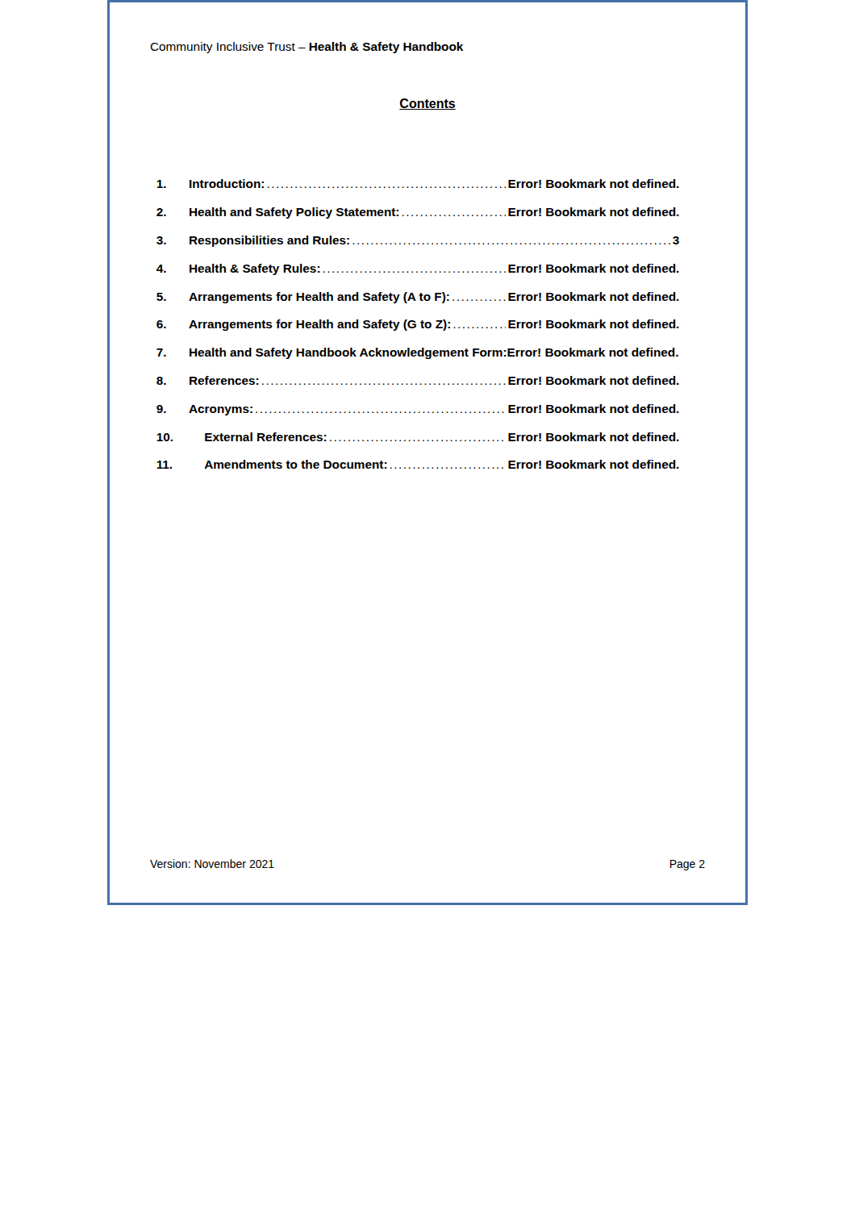Community Inclusive Trust – Health & Safety Handbook
Contents
1. Introduction: ........................................................................................................................... Error! Bookmark not defined.
2. Health and Safety Policy Statement: ........................................................................................................................... Error! Bookmark not defined.
3. Responsibilities and Rules: ........................................................................................................................... 3
4. Health & Safety Rules: ........................................................................................................................... Error! Bookmark not defined.
5. Arrangements for Health and Safety (A to F): ........................................................................................................................... Error! Bookmark not defined.
6. Arrangements for Health and Safety (G to Z): ........................................................................................................................... Error! Bookmark not defined.
7. Health and Safety Handbook Acknowledgement Form: Error! Bookmark not defined.
8. References: ........................................................................................................................... Error! Bookmark not defined.
9. Acronyms: ........................................................................................................................... Error! Bookmark not defined.
10. External References: ........................................................................................................................... Error! Bookmark not defined.
11. Amendments to the Document: ........................................................................................................................... Error! Bookmark not defined.
Version: November 2021 Page 2